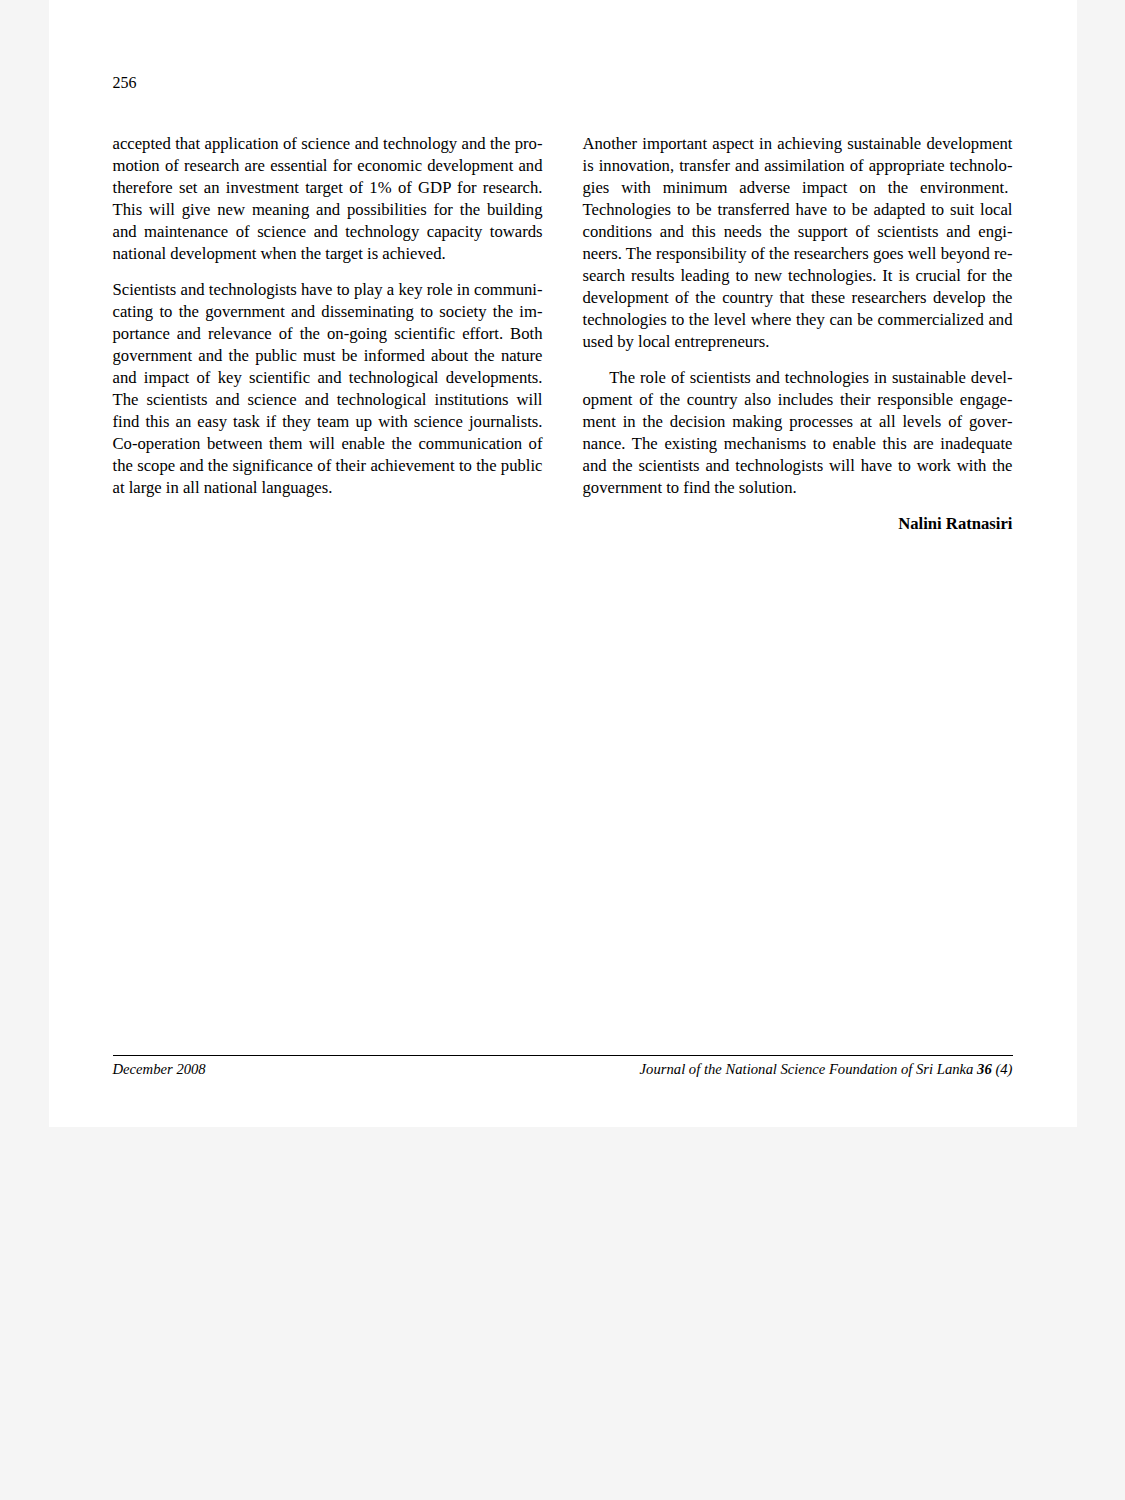256
accepted that application of science and technology and the promotion of research are essential for economic development and therefore set an investment target of 1% of GDP for research. This will give new meaning and possibilities for the building and maintenance of science and technology capacity towards national development when the target is achieved.
Scientists and technologists have to play a key role in communicating to the government and disseminating to society the importance and relevance of the on-going scientific effort. Both government and the public must be informed about the nature and impact of key scientific and technological developments. The scientists and science and technological institutions will find this an easy task if they team up with science journalists. Co-operation between them will enable the communication of the scope and the significance of their achievement to the public at large in all national languages.
Another important aspect in achieving sustainable development is innovation, transfer and assimilation of appropriate technologies with minimum adverse impact on the environment. Technologies to be transferred have to be adapted to suit local conditions and this needs the support of scientists and engineers. The responsibility of the researchers goes well beyond research results leading to new technologies. It is crucial for the development of the country that these researchers develop the technologies to the level where they can be commercialized and used by local entrepreneurs.
The role of scientists and technologies in sustainable development of the country also includes their responsible engagement in the decision making processes at all levels of governance. The existing mechanisms to enable this are inadequate and the scientists and technologists will have to work with the government to find the solution.
Nalini Ratnasiri
December 2008 Journal of the National Science Foundation of Sri Lanka 36 (4)